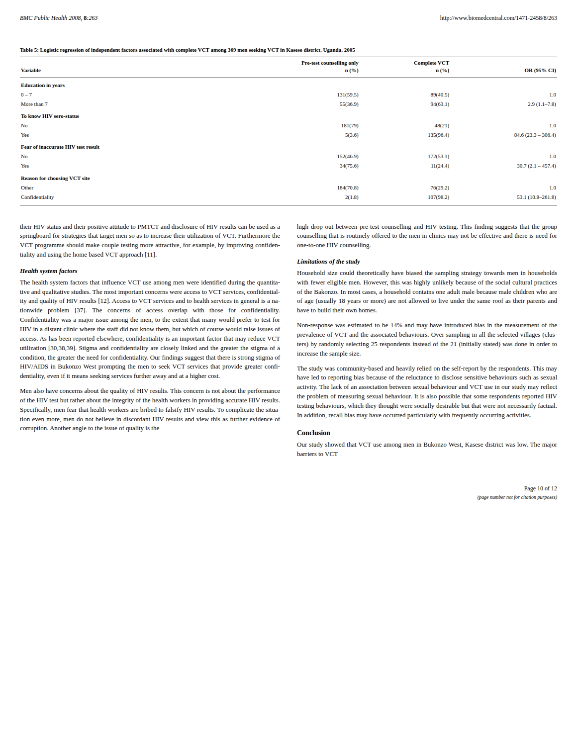BMC Public Health 2008, 8:263
http://www.biomedcentral.com/1471-2458/8/263
Table 5: Logistic regression of independent factors associated with complete VCT among 369 men seeking VCT in Kasese district, Uganda, 2005
| Variable | Pre-test counselling only n (%) | Complete VCT n (%) | OR (95% CI) |
| --- | --- | --- | --- |
| Education in years | | | |
| 0 – 7 | 131(59.5) | 89(40.5) | 1.0 |
| More than 7 | 55(36.9) | 94(63.1) | 2.9 (1.1–7.8) |
| To know HIV sero-status | | | |
| No | 181(79) | 48(21) | 1.0 |
| Yes | 5(3.6) | 135(96.4) | 84.6 (23.3 – 306.4) |
| Fear of inaccurate HIV test result | | | |
| No | 152(46.9) | 172(53.1) | 1.0 |
| Yes | 34(75.6) | 11(24.4) | 30.7 (2.1 – 457.4) |
| Reason for choosing VCT site | | | |
| Other | 184(70.8) | 76(29.2) | 1.0 |
| Confidentiality | 2(1.8) | 107(98.2) | 53.1 (10.8–261.8) |
their HIV status and their positive attitude to PMTCT and disclosure of HIV results can be used as a springboard for strategies that target men so as to increase their utilization of VCT. Furthermore the VCT programme should make couple testing more attractive, for example, by improving confidentiality and using the home based VCT approach [11].
Health system factors
The health system factors that influence VCT use among men were identified during the quantitative and qualitative studies. The most important concerns were access to VCT services, confidentiality and quality of HIV results [12]. Access to VCT services and to health services in general is a nationwide problem [37]. The concerns of access overlap with those for confidentiality. Confidentiality was a major issue among the men, to the extent that many would prefer to test for HIV in a distant clinic where the staff did not know them, but which of course would raise issues of access. As has been reported elsewhere, confidentiality is an important factor that may reduce VCT utilization [30,38,39]. Stigma and confidentiality are closely linked and the greater the stigma of a condition, the greater the need for confidentiality. Our findings suggest that there is strong stigma of HIV/AIDS in Bukonzo West prompting the men to seek VCT services that provide greater confidentiality, even if it means seeking services further away and at a higher cost.
Men also have concerns about the quality of HIV results. This concern is not about the performance of the HIV test but rather about the integrity of the health workers in providing accurate HIV results. Specifically, men fear that health workers are bribed to falsify HIV results. To complicate the situation even more, men do not believe in discordant HIV results and view this as further evidence of corruption. Another angle to the issue of quality is the
high drop out between pre-test counselling and HIV testing. This finding suggests that the group counselling that is routinely offered to the men in clinics may not be effective and there is need for one-to-one HIV counselling.
Limitations of the study
Household size could theoretically have biased the sampling strategy towards men in households with fewer eligible men. However, this was highly unlikely because of the social cultural practices of the Bakonzo. In most cases, a household contains one adult male because male children who are of age (usually 18 years or more) are not allowed to live under the same roof as their parents and have to build their own homes.
Non-response was estimated to be 14% and may have introduced bias in the measurement of the prevalence of VCT and the associated behaviours. Over sampling in all the selected villages (clusters) by randomly selecting 25 respondents instead of the 21 (initially stated) was done in order to increase the sample size.
The study was community-based and heavily relied on the self-report by the respondents. This may have led to reporting bias because of the reluctance to disclose sensitive behaviours such as sexual activity. The lack of an association between sexual behaviour and VCT use in our study may reflect the problem of measuring sexual behaviour. It is also possible that some respondents reported HIV testing behaviours, which they thought were socially desirable but that were not necessarily factual. In addition, recall bias may have occurred particularly with frequently occurring activities.
Conclusion
Our study showed that VCT use among men in Bukonzo West, Kasese district was low. The major barriers to VCT
Page 10 of 12
(page number not for citation purposes)